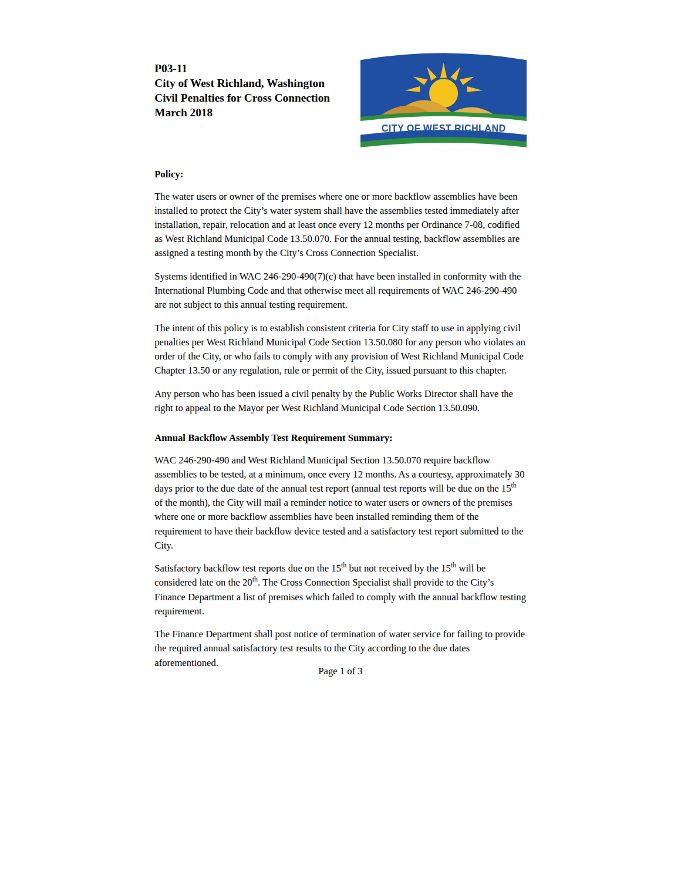P03-11
City of West Richland, Washington
Civil Penalties for Cross Connection
March 2018
City of West Richland CITY OF WEST RICHLAND
Policy:
The water users or owner of the premises where one or more backflow assemblies have been installed to protect the City’s water system shall have the assemblies tested immediately after installation, repair, relocation and at least once every 12 months per Ordinance 7-08, codified as West Richland Municipal Code 13.50.070. For the annual testing, backflow assemblies are assigned a testing month by the City’s Cross Connection Specialist.
Systems identified in WAC 246-290-490(7)(c) that have been installed in conformity with the International Plumbing Code and that otherwise meet all requirements of WAC 246-290-490 are not subject to this annual testing requirement.
The intent of this policy is to establish consistent criteria for City staff to use in applying civil penalties per West Richland Municipal Code Section 13.50.080 for any person who violates an order of the City, or who fails to comply with any provision of West Richland Municipal Code Chapter 13.50 or any regulation, rule or permit of the City, issued pursuant to this chapter.
Any person who has been issued a civil penalty by the Public Works Director shall have the right to appeal to the Mayor per West Richland Municipal Code Section 13.50.090.
Annual Backflow Assembly Test Requirement Summary:
WAC 246-290-490 and West Richland Municipal Section 13.50.070 require backflow assemblies to be tested, at a minimum, once every 12 months. As a courtesy, approximately 30 days prior to the due date of the annual test report (annual test reports will be due on the 15th of the month), the City will mail a reminder notice to water users or owners of the premises where one or more backflow assemblies have been installed reminding them of the requirement to have their backflow device tested and a satisfactory test report submitted to the City.
Satisfactory backflow test reports due on the 15th but not received by the 15th will be considered late on the 20th. The Cross Connection Specialist shall provide to the City’s Finance Department a list of premises which failed to comply with the annual backflow testing requirement.
The Finance Department shall post notice of termination of water service for failing to provide the required annual satisfactory test results to the City according to the due dates aforementioned.
Page 1 of 3